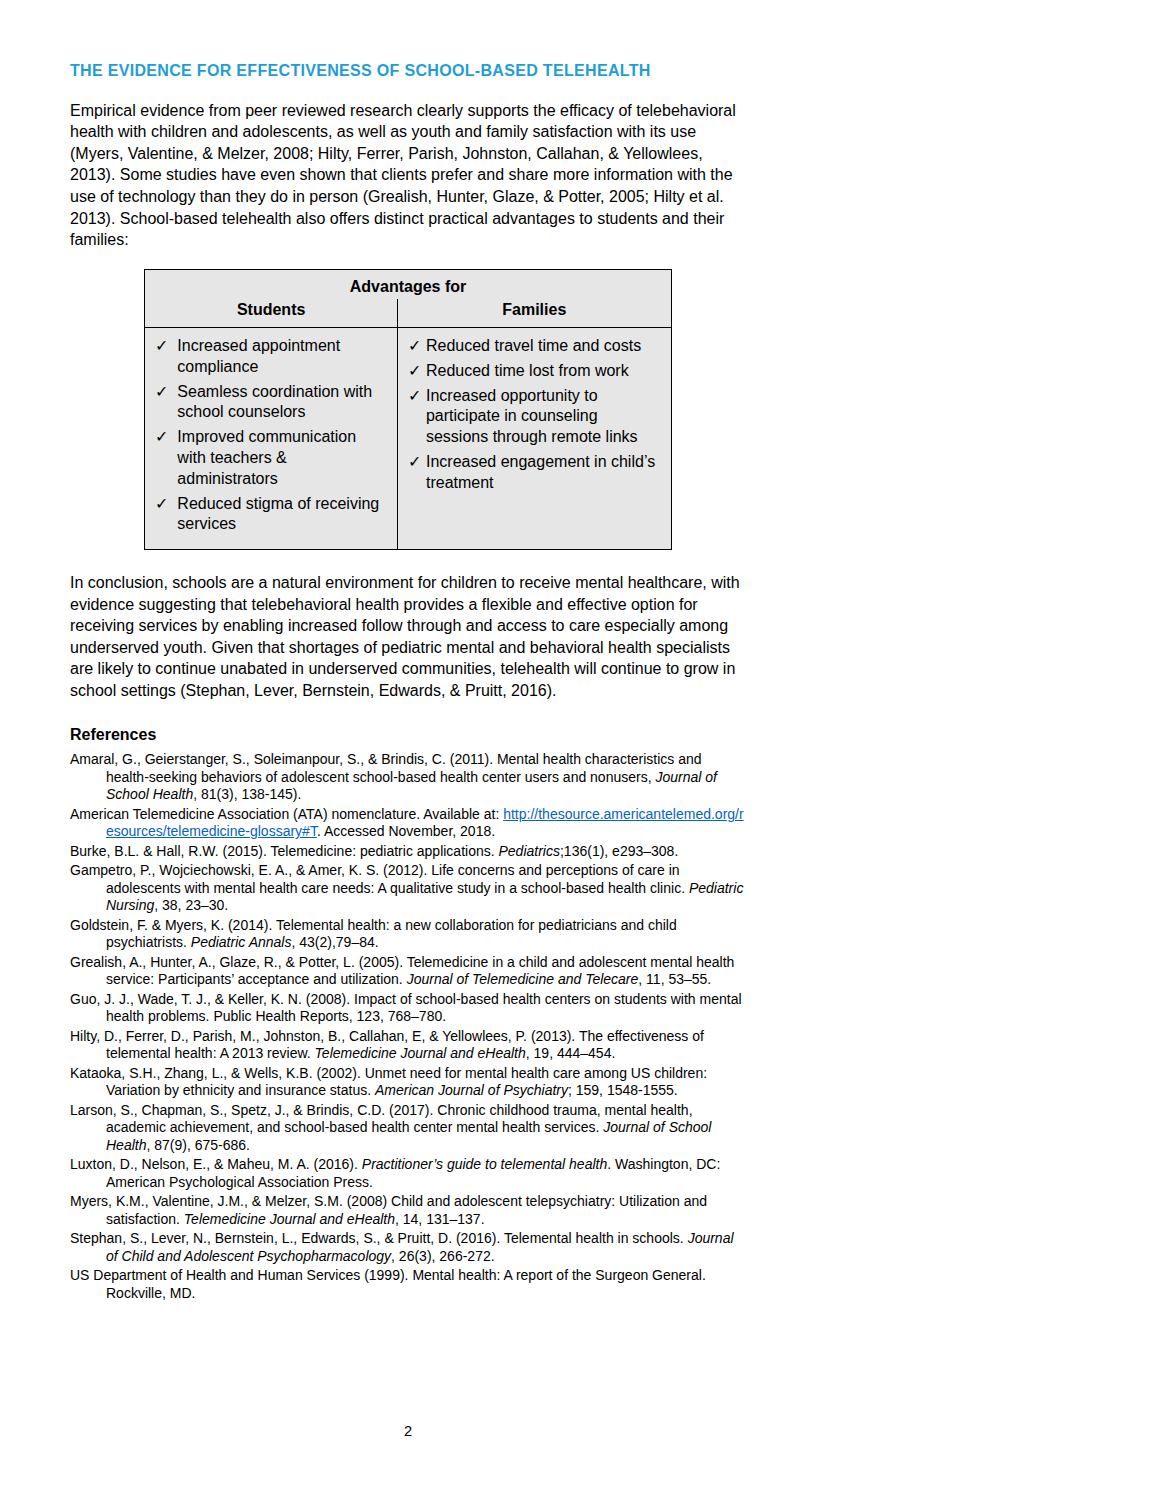The Evidence for Effectiveness of School-Based Telehealth
Empirical evidence from peer reviewed research clearly supports the efficacy of telebehavioral health with children and adolescents, as well as youth and family satisfaction with its use (Myers, Valentine, & Melzer, 2008; Hilty, Ferrer, Parish, Johnston, Callahan, & Yellowlees, 2013). Some studies have even shown that clients prefer and share more information with the use of technology than they do in person (Grealish, Hunter, Glaze, & Potter, 2005; Hilty et al. 2013). School-based telehealth also offers distinct practical advantages to students and their families:
| Advantages for |
| Students | Families |
| Increased appointment compliance Seamless coordination with school counselors Improved communication with teachers & administrators Reduced stigma of receiving services | Reduced travel time and costs Reduced time lost from work Increased opportunity to participate in counseling sessions through remote links Increased engagement in child’s treatment |
In conclusion, schools are a natural environment for children to receive mental healthcare, with evidence suggesting that telebehavioral health provides a flexible and effective option for receiving services by enabling increased follow through and access to care especially among underserved youth. Given that shortages of pediatric mental and behavioral health specialists are likely to continue unabated in underserved communities, telehealth will continue to grow in school settings (Stephan, Lever, Bernstein, Edwards, & Pruitt, 2016).
References
Amaral, G., Geierstanger, S., Soleimanpour, S., & Brindis, C. (2011). Mental health characteristics and health-seeking behaviors of adolescent school-based health center users and nonusers, Journal of School Health, 81(3), 138-145).
American Telemedicine Association (ATA) nomenclature. Available at: http://thesource.americantelemed.org/resources/telemedicine-glossary#T. Accessed November, 2018.
Burke, B.L. & Hall, R.W. (2015). Telemedicine: pediatric applications. Pediatrics;136(1), e293–308.
Gampetro, P., Wojciechowski, E. A., & Amer, K. S. (2012). Life concerns and perceptions of care in adolescents with mental health care needs: A qualitative study in a school-based health clinic. Pediatric Nursing, 38, 23–30.
Goldstein, F. & Myers, K. (2014). Telemental health: a new collaboration for pediatricians and child psychiatrists. Pediatric Annals, 43(2),79–84.
Grealish, A., Hunter, A., Glaze, R., & Potter, L. (2005). Telemedicine in a child and adolescent mental health service: Participants’ acceptance and utilization. Journal of Telemedicine and Telecare, 11, 53–55.
Guo, J. J., Wade, T. J., & Keller, K. N. (2008). Impact of school-based health centers on students with mental health problems. Public Health Reports, 123, 768–780.
Hilty, D., Ferrer, D., Parish, M., Johnston, B., Callahan, E, & Yellowlees, P. (2013). The effectiveness of telemental health: A 2013 review. Telemedicine Journal and eHealth, 19, 444–454.
Kataoka, S.H., Zhang, L., & Wells, K.B. (2002). Unmet need for mental health care among US children: Variation by ethnicity and insurance status. American Journal of Psychiatry; 159, 1548-1555.
Larson, S., Chapman, S., Spetz, J., & Brindis, C.D. (2017). Chronic childhood trauma, mental health, academic achievement, and school-based health center mental health services. Journal of School Health, 87(9), 675-686.
Luxton, D., Nelson, E., & Maheu, M. A. (2016). Practitioner’s guide to telemental health. Washington, DC: American Psychological Association Press.
Myers, K.M., Valentine, J.M., & Melzer, S.M. (2008) Child and adolescent telepsychiatry: Utilization and satisfaction. Telemedicine Journal and eHealth, 14, 131–137.
Stephan, S., Lever, N., Bernstein, L., Edwards, S., & Pruitt, D. (2016). Telemental health in schools. Journal of Child and Adolescent Psychopharmacology, 26(3), 266-272.
US Department of Health and Human Services (1999). Mental health: A report of the Surgeon General. Rockville, MD.
2